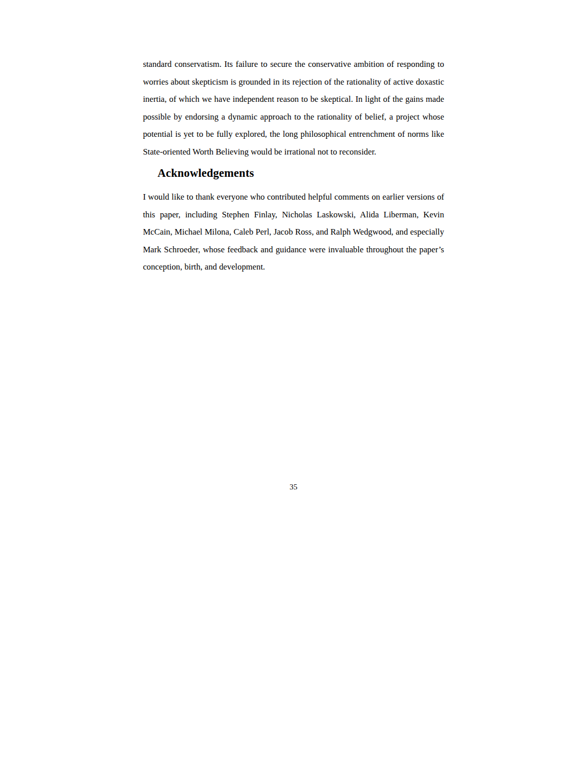standard conservatism. Its failure to secure the conservative ambition of responding to worries about skepticism is grounded in its rejection of the rationality of active doxastic inertia, of which we have independent reason to be skeptical. In light of the gains made possible by endorsing a dynamic approach to the rationality of belief, a project whose potential is yet to be fully explored, the long philosophical entrenchment of norms like State-oriented Worth Believing would be irrational not to reconsider.
Acknowledgements
I would like to thank everyone who contributed helpful comments on earlier versions of this paper, including Stephen Finlay, Nicholas Laskowski, Alida Liberman, Kevin McCain, Michael Milona, Caleb Perl, Jacob Ross, and Ralph Wedgwood, and especially Mark Schroeder, whose feedback and guidance were invaluable throughout the paper’s conception, birth, and development.
35